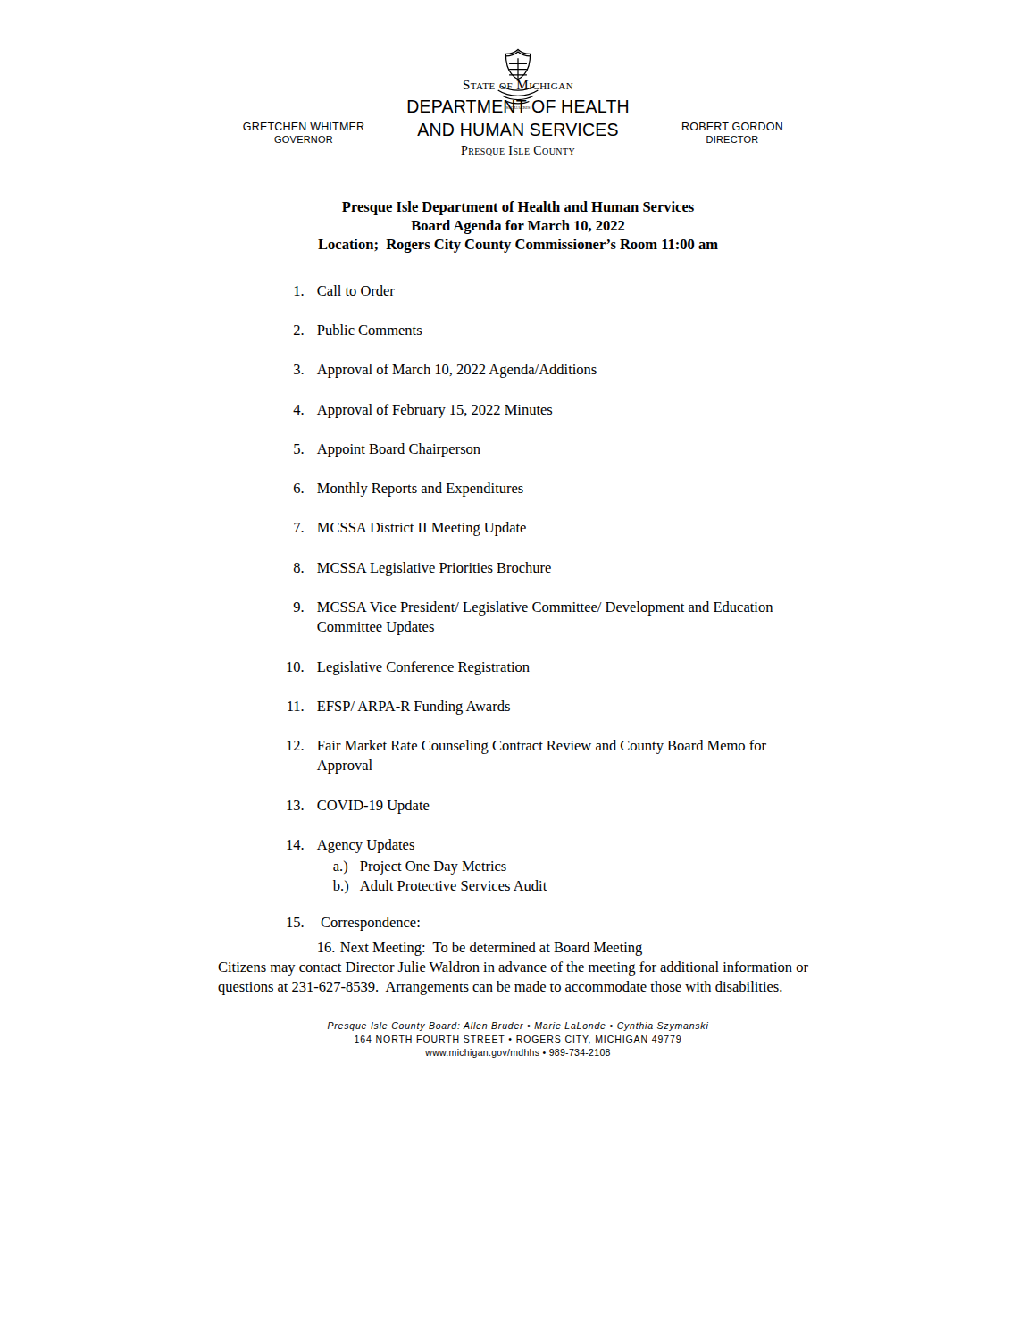GRETCHEN WHITMER
GOVERNOR
State of Michigan
DEPARTMENT OF HEALTH AND HUMAN SERVICES
Presque Isle County
ROBERT GORDON
DIRECTOR
Presque Isle Department of Health and Human Services
Board Agenda for March 10, 2022
Location; Rogers City County Commissioner’s Room 11:00 am
Call to Order
Public Comments
Approval of March 10, 2022 Agenda/Additions
Approval of February 15, 2022 Minutes
Appoint Board Chairperson
Monthly Reports and Expenditures
MCSSA District II Meeting Update
MCSSA Legislative Priorities Brochure
MCSSA Vice President/ Legislative Committee/ Development and Education Committee Updates
Legislative Conference Registration
EFSP/ ARPA-R Funding Awards
Fair Market Rate Counseling Contract Review and County Board Memo for Approval
COVID-19 Update
Agency Updates
a.) Project One Day Metrics
b.) Adult Protective Services Audit
Correspondence:
16. Next Meeting: To be determined at Board Meeting
Citizens may contact Director Julie Waldron in advance of the meeting for additional information or questions at 231-627-8539. Arrangements can be made to accommodate those with disabilities.
Presque Isle County Board: Allen Bruder • Marie LaLonde • Cynthia Szymanski
164 NORTH FOURTH STREET • ROGERS CITY, MICHIGAN 49779
www.michigan.gov/mdhhs • 989-734-2108